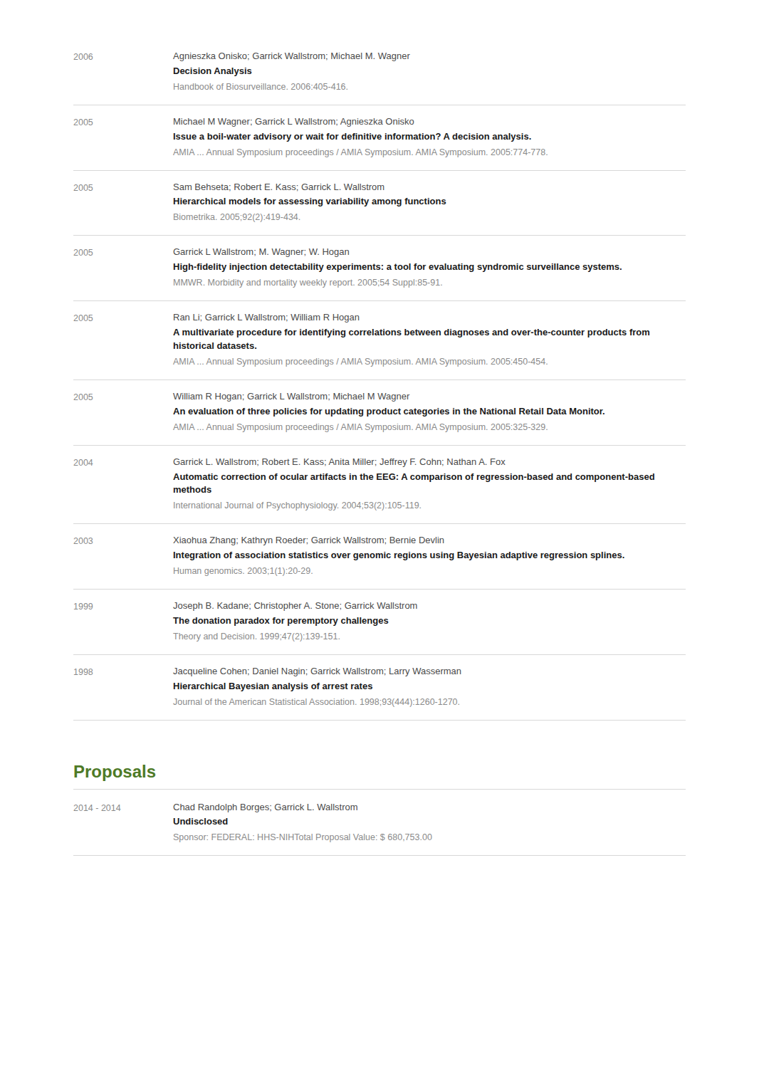2006
Agnieszka Onisko; Garrick Wallstrom; Michael M. Wagner
Decision Analysis
Handbook of Biosurveillance. 2006:405-416.
2005
Michael M Wagner; Garrick L Wallstrom; Agnieszka Onisko
Issue a boil-water advisory or wait for definitive information? A decision analysis.
AMIA ... Annual Symposium proceedings / AMIA Symposium. AMIA Symposium. 2005:774-778.
2005
Sam Behseta; Robert E. Kass; Garrick L. Wallstrom
Hierarchical models for assessing variability among functions
Biometrika. 2005;92(2):419-434.
2005
Garrick L Wallstrom; M. Wagner; W. Hogan
High-fidelity injection detectability experiments: a tool for evaluating syndromic surveillance systems.
MMWR. Morbidity and mortality weekly report. 2005;54 Suppl:85-91.
2005
Ran Li; Garrick L Wallstrom; William R Hogan
A multivariate procedure for identifying correlations between diagnoses and over-the-counter products from historical datasets.
AMIA ... Annual Symposium proceedings / AMIA Symposium. AMIA Symposium. 2005:450-454.
2005
William R Hogan; Garrick L Wallstrom; Michael M Wagner
An evaluation of three policies for updating product categories in the National Retail Data Monitor.
AMIA ... Annual Symposium proceedings / AMIA Symposium. AMIA Symposium. 2005:325-329.
2004
Garrick L. Wallstrom; Robert E. Kass; Anita Miller; Jeffrey F. Cohn; Nathan A. Fox
Automatic correction of ocular artifacts in the EEG: A comparison of regression-based and component-based methods
International Journal of Psychophysiology. 2004;53(2):105-119.
2003
Xiaohua Zhang; Kathryn Roeder; Garrick Wallstrom; Bernie Devlin
Integration of association statistics over genomic regions using Bayesian adaptive regression splines.
Human genomics. 2003;1(1):20-29.
1999
Joseph B. Kadane; Christopher A. Stone; Garrick Wallstrom
The donation paradox for peremptory challenges
Theory and Decision. 1999;47(2):139-151.
1998
Jacqueline Cohen; Daniel Nagin; Garrick Wallstrom; Larry Wasserman
Hierarchical Bayesian analysis of arrest rates
Journal of the American Statistical Association. 1998;93(444):1260-1270.
Proposals
2014 - 2014
Chad Randolph Borges; Garrick L. Wallstrom
Undisclosed
Sponsor: FEDERAL: HHS-NIHTotal Proposal Value: $ 680,753.00